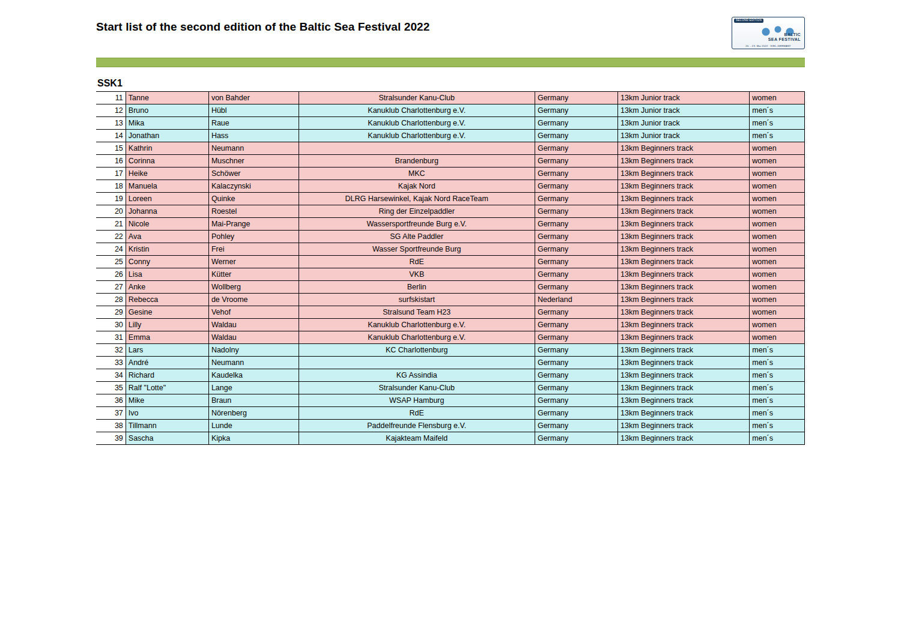Start list of the second edition of the Baltic Sea Festival 2022
SECOND EDITION BALTIC
SEA FESTIVAL 20. - 23. Mai 2022 · KIEL-GERMANY
SSK1
| 11 | Tanne | von Bahder | Stralsunder Kanu-Club | Germany | 13km Junior track | women |
| 12 | Bruno | Hübl | Kanuklub Charlottenburg e.V. | Germany | 13km Junior track | men´s |
| 13 | Mika | Raue | Kanuklub Charlottenburg e.V. | Germany | 13km Junior track | men´s |
| 14 | Jonathan | Hass | Kanuklub Charlottenburg e.V. | Germany | 13km Junior track | men´s |
| 15 | Kathrin | Neumann | | Germany | 13km Beginners track | women |
| 16 | Corinna | Muschner | Brandenburg | Germany | 13km Beginners track | women |
| 17 | Heike | Schöwer | MKC | Germany | 13km Beginners track | women |
| 18 | Manuela | Kalaczynski | Kajak Nord | Germany | 13km Beginners track | women |
| 19 | Loreen | Quinke | DLRG Harsewinkel, Kajak Nord RaceTeam | Germany | 13km Beginners track | women |
| 20 | Johanna | Roestel | Ring der Einzelpaddler | Germany | 13km Beginners track | women |
| 21 | Nicole | Mai-Prange | Wassersportfreunde Burg e.V. | Germany | 13km Beginners track | women |
| 22 | Ava | Pohley | SG Alte Paddler | Germany | 13km Beginners track | women |
| 24 | Kristin | Frei | Wasser Sportfreunde Burg | Germany | 13km Beginners track | women |
| 25 | Conny | Werner | RdE | Germany | 13km Beginners track | women |
| 26 | Lisa | Kütter | VKB | Germany | 13km Beginners track | women |
| 27 | Anke | Wollberg | Berlin | Germany | 13km Beginners track | women |
| 28 | Rebecca | de Vroome | surfskistart | Nederland | 13km Beginners track | women |
| 29 | Gesine | Vehof | Stralsund Team H23 | Germany | 13km Beginners track | women |
| 30 | Lilly | Waldau | Kanuklub Charlottenburg e.V. | Germany | 13km Beginners track | women |
| 31 | Emma | Waldau | Kanuklub Charlottenburg e.V. | Germany | 13km Beginners track | women |
| 32 | Lars | Nadolny | KC Charlottenburg | Germany | 13km Beginners track | men´s |
| 33 | André | Neumann | | Germany | 13km Beginners track | men´s |
| 34 | Richard | Kaudelka | KG Assindia | Germany | 13km Beginners track | men´s |
| 35 | Ralf "Lotte" | Lange | Stralsunder Kanu-Club | Germany | 13km Beginners track | men´s |
| 36 | Mike | Braun | WSAP Hamburg | Germany | 13km Beginners track | men´s |
| 37 | Ivo | Nörenberg | RdE | Germany | 13km Beginners track | men´s |
| 38 | Tillmann | Lunde | Paddelfreunde Flensburg e.V. | Germany | 13km Beginners track | men´s |
| 39 | Sascha | Kipka | Kajakteam Maifeld | Germany | 13km Beginners track | men´s |